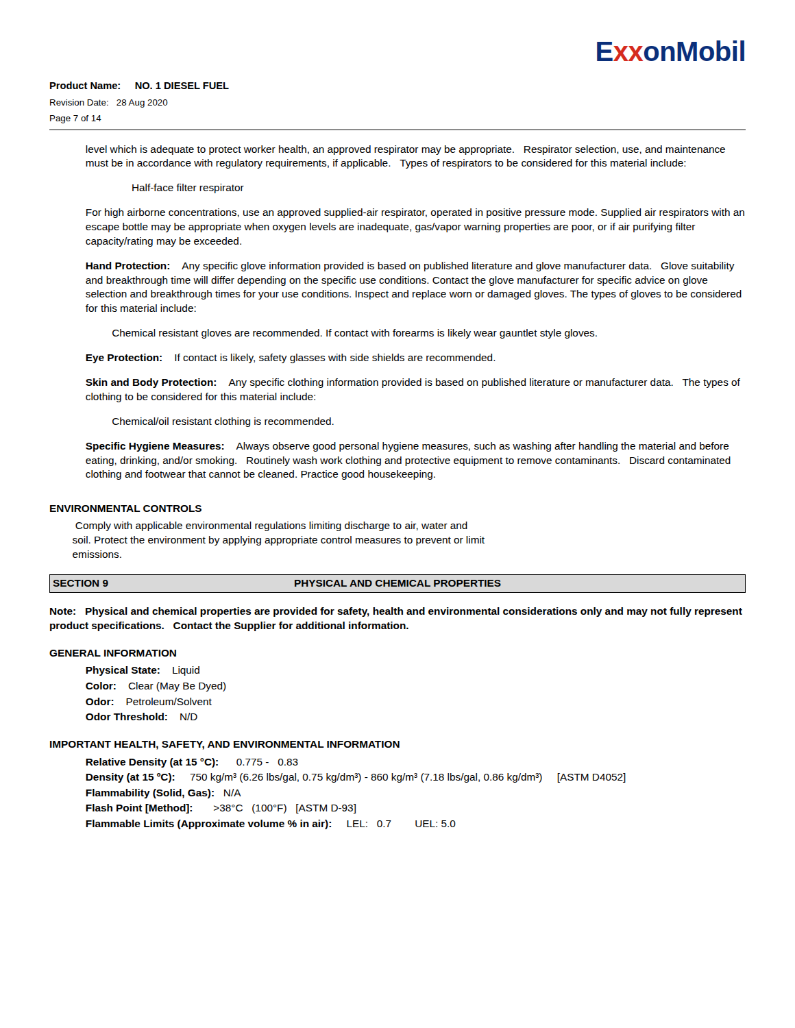Exx onMobil
Product Name: NO. 1 DIESEL FUEL
Revision Date: 28 Aug 2020
Page 7 of 14
level which is adequate to protect worker health, an approved respirator may be appropriate. Respirator selection, use, and maintenance must be in accordance with regulatory requirements, if applicable. Types of respirators to be considered for this material include:
Half-face filter respirator
For high airborne concentrations, use an approved supplied-air respirator, operated in positive pressure mode. Supplied air respirators with an escape bottle may be appropriate when oxygen levels are inadequate, gas/vapor warning properties are poor, or if air purifying filter capacity/rating may be exceeded.
Hand Protection: Any specific glove information provided is based on published literature and glove manufacturer data. Glove suitability and breakthrough time will differ depending on the specific use conditions. Contact the glove manufacturer for specific advice on glove selection and breakthrough times for your use conditions. Inspect and replace worn or damaged gloves. The types of gloves to be considered for this material include:
Chemical resistant gloves are recommended. If contact with forearms is likely wear gauntlet style gloves.
Eye Protection: If contact is likely, safety glasses with side shields are recommended.
Skin and Body Protection: Any specific clothing information provided is based on published literature or manufacturer data. The types of clothing to be considered for this material include:
Chemical/oil resistant clothing is recommended.
Specific Hygiene Measures: Always observe good personal hygiene measures, such as washing after handling the material and before eating, drinking, and/or smoking. Routinely wash work clothing and protective equipment to remove contaminants. Discard contaminated clothing and footwear that cannot be cleaned. Practice good housekeeping.
ENVIRONMENTAL CONTROLS
Comply with applicable environmental regulations limiting discharge to air, water and
soil. Protect the environment by applying appropriate control measures to prevent or limit
emissions.
SECTION 9 PHYSICAL AND CHEMICAL PROPERTIES
Note: Physical and chemical properties are provided for safety, health and environmental considerations only and may not fully represent product specifications. Contact the Supplier for additional information.
GENERAL INFORMATION
Physical State: Liquid
Color: Clear (May Be Dyed)
Odor: Petroleum/Solvent
Odor Threshold: N/D
IMPORTANT HEALTH, SAFETY, AND ENVIRONMENTAL INFORMATION
Relative Density (at 15 °C): 0.775 - 0.83
Density (at 15 ºC): 750 kg/m³ (6.26 lbs/gal, 0.75 kg/dm³) - 860 kg/m³ (7.18 lbs/gal, 0.86 kg/dm³) [ASTM D4052]
Flammability (Solid, Gas): N/A
Flash Point [Method]: >38°C (100°F) [ASTM D-93]
Flammable Limits (Approximate volume % in air): LEL: 0.7 UEL: 5.0